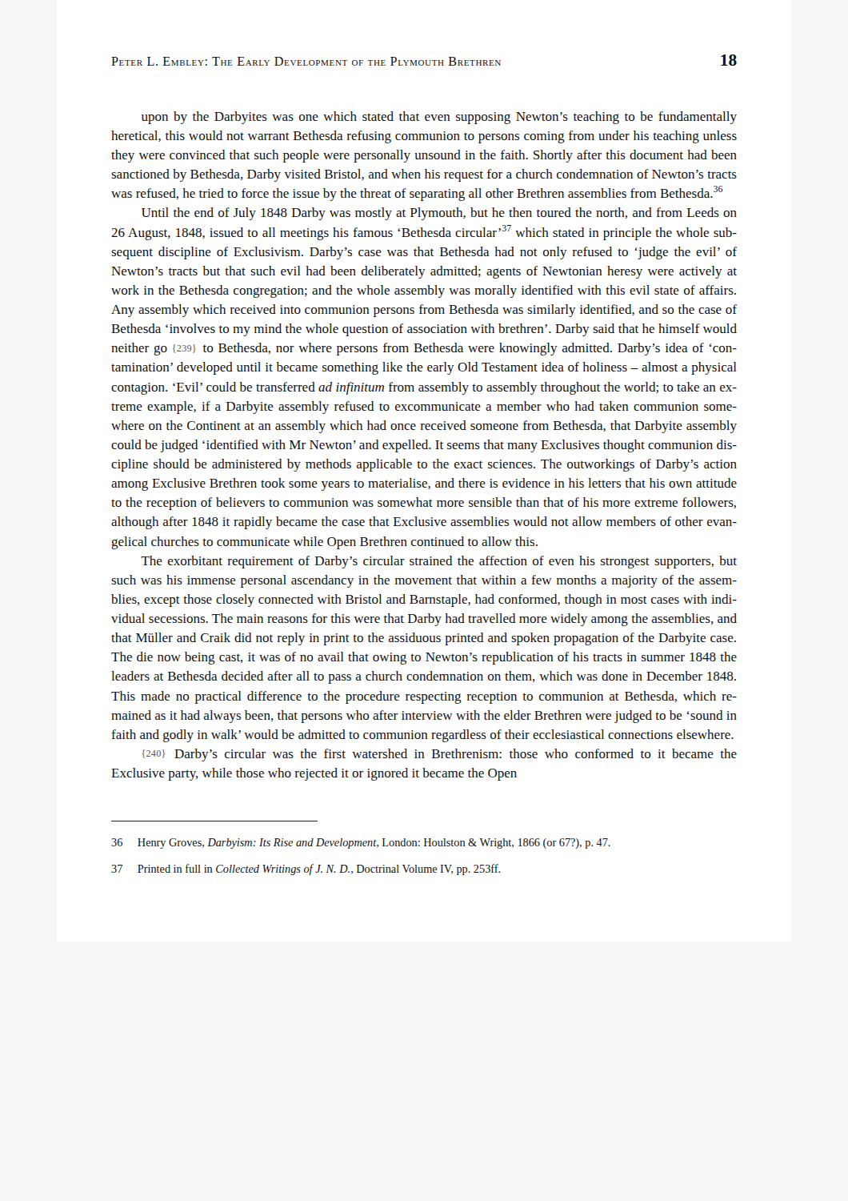Peter L. Embley: The Early Development of the Plymouth Brethren 18
upon by the Darbyites was one which stated that even supposing Newton’s teaching to be fundamentally heretical, this would not warrant Bethesda refusing communion to persons coming from under his teaching unless they were convinced that such people were personally unsound in the faith. Shortly after this document had been sanctioned by Bethesda, Darby visited Bristol, and when his request for a church condemnation of Newton’s tracts was refused, he tried to force the issue by the threat of separating all other Brethren assemblies from Bethesda.36
Until the end of July 1848 Darby was mostly at Plymouth, but he then toured the north, and from Leeds on 26 August, 1848, issued to all meetings his famous ‘Bethesda circular’37 which stated in principle the whole subsequent discipline of Exclusivism. Darby’s case was that Bethesda had not only refused to ‘judge the evil’ of Newton’s tracts but that such evil had been deliberately admitted; agents of Newtonian heresy were actively at work in the Bethesda congregation; and the whole assembly was morally identified with this evil state of affairs. Any assembly which received into communion persons from Bethesda was similarly identified, and so the case of Bethesda ‘involves to my mind the whole question of association with brethren’. Darby said that he himself would neither go {239} to Bethesda, nor where persons from Bethesda were knowingly admitted. Darby’s idea of ‘contamination’ developed until it became something like the early Old Testament idea of holiness – almost a physical contagion. ‘Evil’ could be transferred ad infinitum from assembly to assembly throughout the world; to take an extreme example, if a Darbyite assembly refused to excommunicate a member who had taken communion somewhere on the Continent at an assembly which had once received someone from Bethesda, that Darbyite assembly could be judged ‘identified with Mr Newton’ and expelled. It seems that many Exclusives thought communion discipline should be administered by methods applicable to the exact sciences. The outworkings of Darby’s action among Exclusive Brethren took some years to materialise, and there is evidence in his letters that his own attitude to the reception of believers to communion was somewhat more sensible than that of his more extreme followers, although after 1848 it rapidly became the case that Exclusive assemblies would not allow members of other evangelical churches to communicate while Open Brethren continued to allow this.
The exorbitant requirement of Darby’s circular strained the affection of even his strongest supporters, but such was his immense personal ascendancy in the movement that within a few months a majority of the assemblies, except those closely connected with Bristol and Barnstaple, had conformed, though in most cases with individual secessions. The main reasons for this were that Darby had travelled more widely among the assemblies, and that Müller and Craik did not reply in print to the assiduous printed and spoken propagation of the Darbyite case. The die now being cast, it was of no avail that owing to Newton’s republication of his tracts in summer 1848 the leaders at Bethesda decided after all to pass a church condemnation on them, which was done in December 1848. This made no practical difference to the procedure respecting reception to communion at Bethesda, which remained as it had always been, that persons who after interview with the elder Brethren were judged to be ‘sound in faith and godly in walk’ would be admitted to communion regardless of their ecclesiastical connections elsewhere.
{240} Darby’s circular was the first watershed in Brethrenism: those who conformed to it became the Exclusive party, while those who rejected it or ignored it became the Open
36 Henry Groves, Darbyism: Its Rise and Development, London: Houlston & Wright, 1866 (or 67?), p. 47.
37 Printed in full in Collected Writings of J. N. D., Doctrinal Volume IV, pp. 253ff.